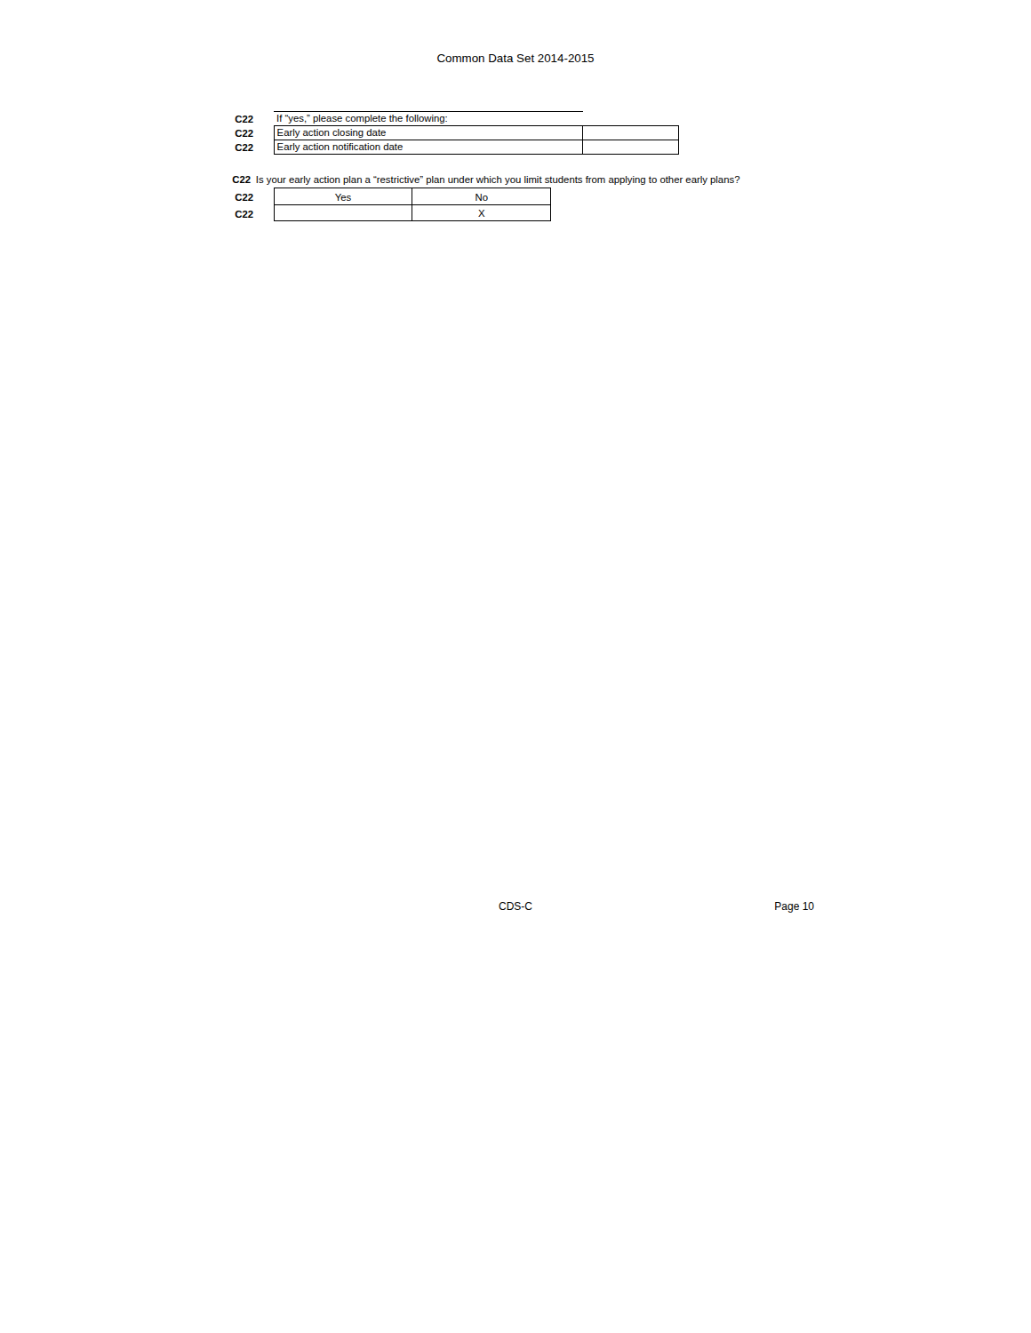Common Data Set 2014-2015
| C22 | If “yes,” please complete the following: | |
| C22 | Early action closing date | |
| C22 | Early action notification date | |
C22 Is your early action plan a “restrictive” plan under which you limit students from applying to other early plans?
| C22 | Yes | No |
| C22 | | X |
CDS-C Page 10